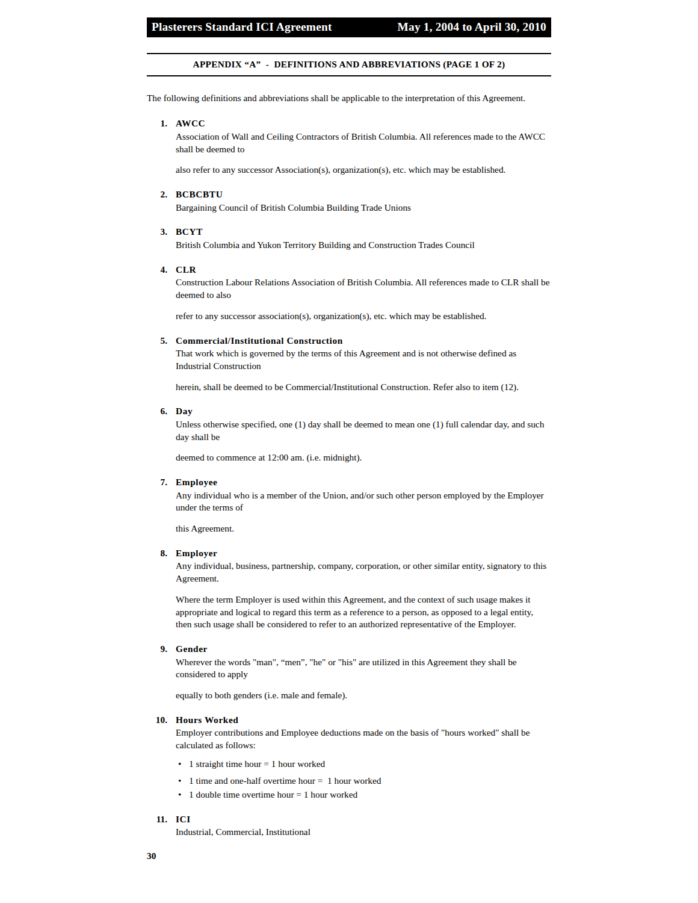Plasterers Standard ICI Agreement May 1, 2004 to April 30, 2010
APPENDIX “A” - DEFINITIONS AND ABBREVIATIONS (PAGE 1 OF 2)
The following definitions and abbreviations shall be applicable to the interpretation of this Agreement.
AWCC Association of Wall and Ceiling Contractors of British Columbia. All references made to the AWCC shall be deemed to also refer to any successor Association(s), organization(s), etc. which may be established.
BCBCBTU Bargaining Council of British Columbia Building Trade Unions
BCYT British Columbia and Yukon Territory Building and Construction Trades Council
CLR Construction Labour Relations Association of British Columbia. All references made to CLR shall be deemed to also refer to any successor association(s), organization(s), etc. which may be established.
Commercial/Institutional Construction That work which is governed by the terms of this Agreement and is not otherwise defined as Industrial Construction herein, shall be deemed to be Commercial/Institutional Construction. Refer also to item (12).
Day Unless otherwise specified, one (1) day shall be deemed to mean one (1) full calendar day, and such day shall be deemed to commence at 12:00 am. (i.e. midnight).
Employee Any individual who is a member of the Union, and/or such other person employed by the Employer under the terms of this Agreement.
Employer
Any individual, business, partnership, company, corporation, or other similar entity, signatory to this Agreement.
Where the term Employer is used within this Agreement, and the context of such usage makes it appropriate and logical to regard this term as a reference to a person, as opposed to a legal entity, then such usage shall be considered to refer to an authorized representative of the Employer.
Gender Wherever the words "man", “men”, "he" or "his" are utilized in this Agreement they shall be considered to apply equally to both genders (i.e. male and female).
Hours Worked Employer contributions and Employee deductions made on the basis of "hours worked" shall be calculated as follows:
1 straight time hour = 1 hour worked
1 time and one-half overtime hour = 1 hour worked
1 double time overtime hour = 1 hour worked
ICI Industrial, Commercial, Institutional
30